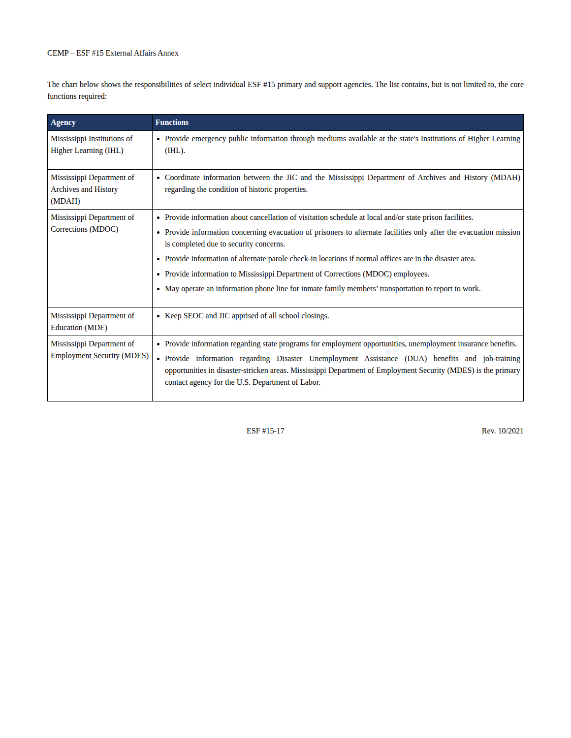CEMP – ESF #15 External Affairs Annex
The chart below shows the responsibilities of select individual ESF #15 primary and support agencies. The list contains, but is not limited to, the core functions required:
| Agency | Functions |
| --- | --- |
| Mississippi Institutions of Higher Learning (IHL) | Provide emergency public information through mediums available at the state's Institutions of Higher Learning (IHL). |
| Mississippi Department of Archives and History (MDAH) | Coordinate information between the JIC and the Mississippi Department of Archives and History (MDAH) regarding the condition of historic properties. |
| Mississippi Department of Corrections (MDOC) | Provide information about cancellation of visitation schedule at local and/or state prison facilities. Provide information concerning evacuation of prisoners to alternate facilities only after the evacuation mission is completed due to security concerns. Provide information of alternate parole check-in locations if normal offices are in the disaster area. Provide information to Mississippi Department of Corrections (MDOC) employees. May operate an information phone line for inmate family members’ transportation to report to work. |
| Mississippi Department of Education (MDE) | Keep SEOC and JIC apprised of all school closings. |
| Mississippi Department of Employment Security (MDES) | Provide information regarding state programs for employment opportunities, unemployment insurance benefits. Provide information regarding Disaster Unemployment Assistance (DUA) benefits and job-training opportunities in disaster-stricken areas. Mississippi Department of Employment Security (MDES) is the primary contact agency for the U.S. Department of Labor. |
ESF #15-17
Rev. 10/2021